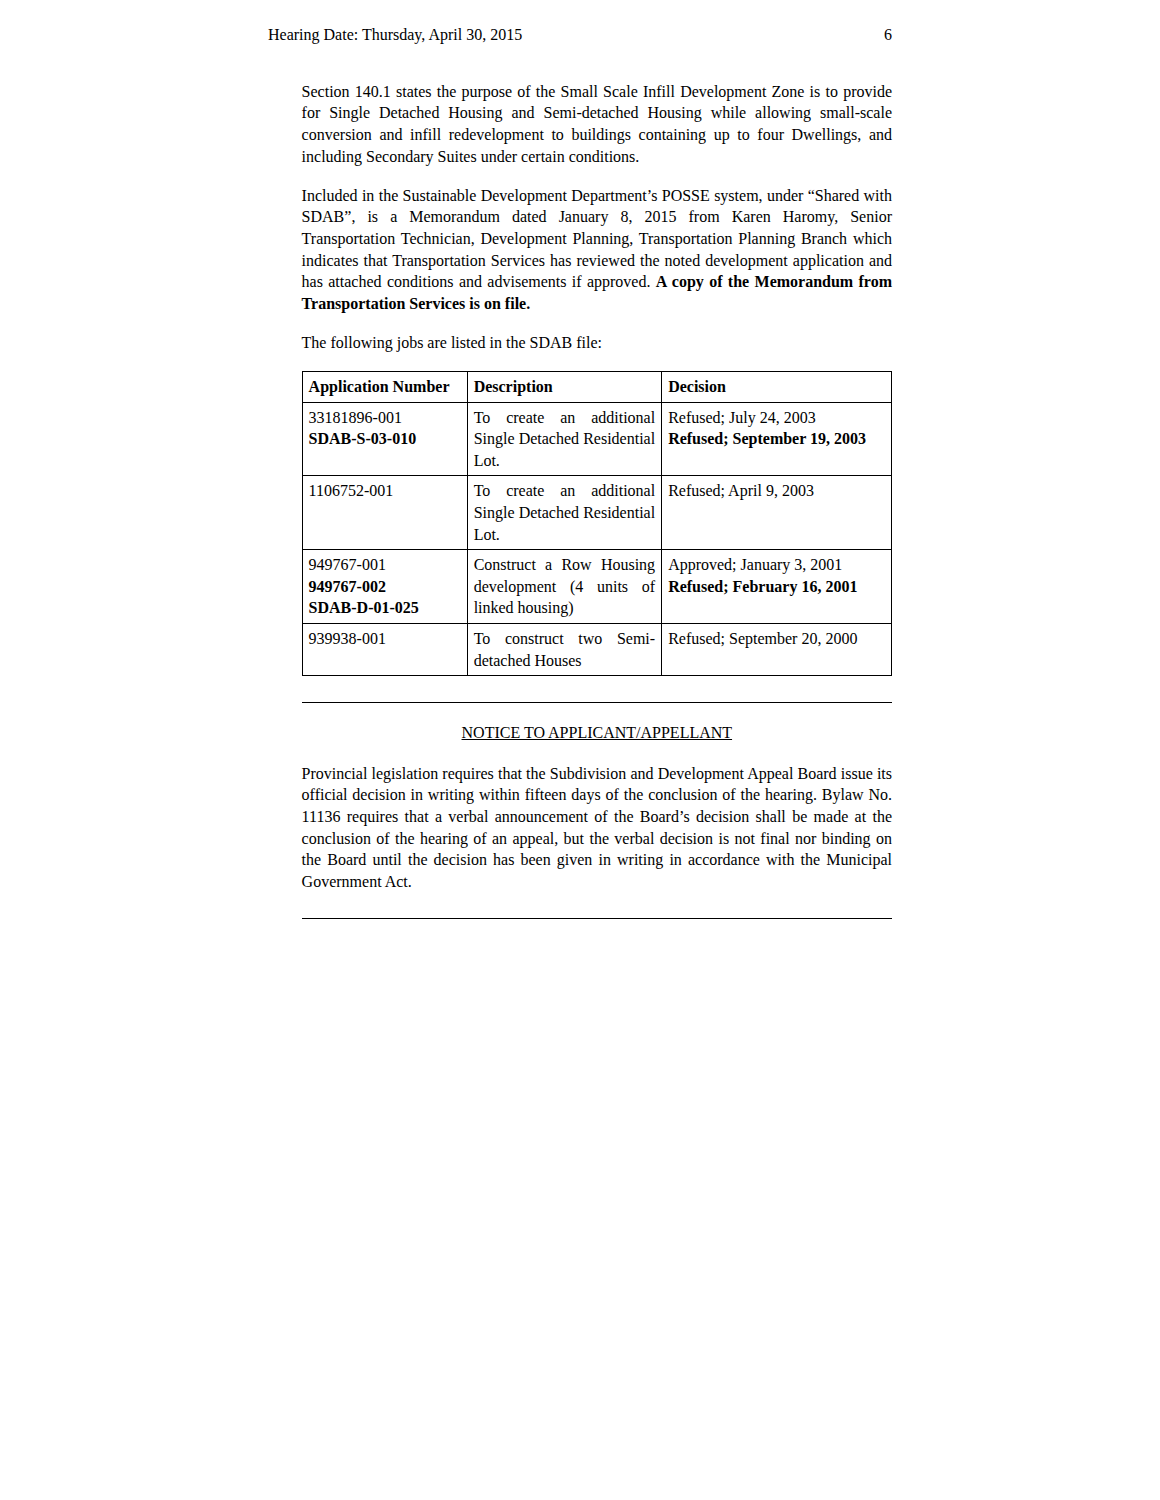Hearing Date: Thursday, April 30, 2015
6
Section 140.1 states the purpose of the Small Scale Infill Development Zone is to provide for Single Detached Housing and Semi-detached Housing while allowing small-scale conversion and infill redevelopment to buildings containing up to four Dwellings, and including Secondary Suites under certain conditions.
Included in the Sustainable Development Department’s POSSE system, under “Shared with SDAB”, is a Memorandum dated January 8, 2015 from Karen Haromy, Senior Transportation Technician, Development Planning, Transportation Planning Branch which indicates that Transportation Services has reviewed the noted development application and has attached conditions and advisements if approved. A copy of the Memorandum from Transportation Services is on file.
The following jobs are listed in the SDAB file:
| Application Number | Description | Decision |
| --- | --- | --- |
| 33181896-001 SDAB-S-03-010 | To create an additional Single Detached Residential Lot. | Refused; July 24, 2003 Refused; September 19, 2003 |
| 1106752-001 | To create an additional Single Detached Residential Lot. | Refused; April 9, 2003 |
| 949767-001 949767-002 SDAB-D-01-025 | Construct a Row Housing development (4 units of linked housing) | Approved; January 3, 2001 Refused; February 16, 2001 |
| 939938-001 | To construct two Semi-detached Houses | Refused; September 20, 2000 |
NOTICE TO APPLICANT/APPELLANT
Provincial legislation requires that the Subdivision and Development Appeal Board issue its official decision in writing within fifteen days of the conclusion of the hearing. Bylaw No. 11136 requires that a verbal announcement of the Board’s decision shall be made at the conclusion of the hearing of an appeal, but the verbal decision is not final nor binding on the Board until the decision has been given in writing in accordance with the Municipal Government Act.